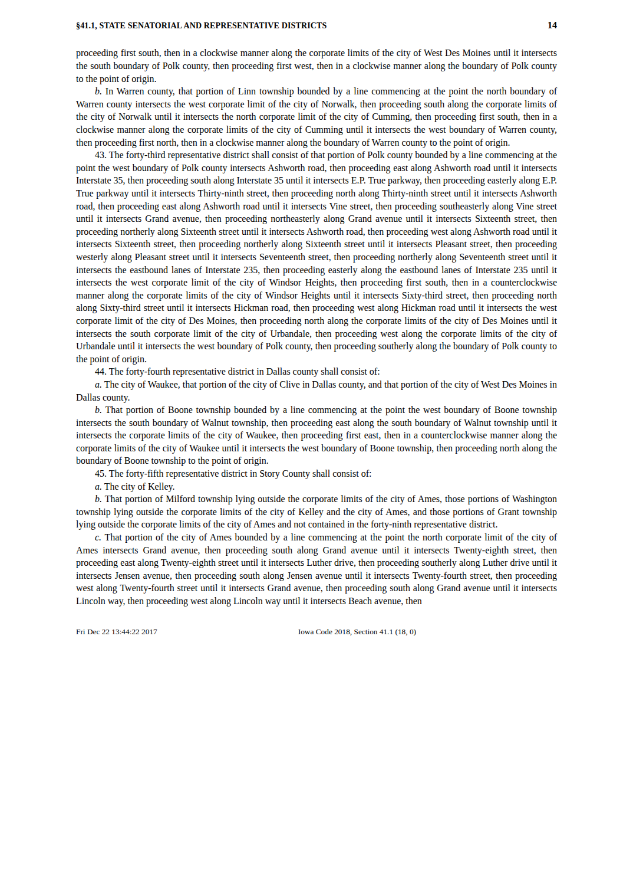§41.1, STATE SENATORIAL AND REPRESENTATIVE DISTRICTS 14
proceeding first south, then in a clockwise manner along the corporate limits of the city of West Des Moines until it intersects the south boundary of Polk county, then proceeding first west, then in a clockwise manner along the boundary of Polk county to the point of origin.
b. In Warren county, that portion of Linn township bounded by a line commencing at the point the north boundary of Warren county intersects the west corporate limit of the city of Norwalk, then proceeding south along the corporate limits of the city of Norwalk until it intersects the north corporate limit of the city of Cumming, then proceeding first south, then in a clockwise manner along the corporate limits of the city of Cumming until it intersects the west boundary of Warren county, then proceeding first north, then in a clockwise manner along the boundary of Warren county to the point of origin.
43. The forty-third representative district shall consist of that portion of Polk county bounded by a line commencing at the point the west boundary of Polk county intersects Ashworth road, then proceeding east along Ashworth road until it intersects Interstate 35, then proceeding south along Interstate 35 until it intersects E.P. True parkway, then proceeding easterly along E.P. True parkway until it intersects Thirty-ninth street, then proceeding north along Thirty-ninth street until it intersects Ashworth road, then proceeding east along Ashworth road until it intersects Vine street, then proceeding southeasterly along Vine street until it intersects Grand avenue, then proceeding northeasterly along Grand avenue until it intersects Sixteenth street, then proceeding northerly along Sixteenth street until it intersects Ashworth road, then proceeding west along Ashworth road until it intersects Sixteenth street, then proceeding northerly along Sixteenth street until it intersects Pleasant street, then proceeding westerly along Pleasant street until it intersects Seventeenth street, then proceeding northerly along Seventeenth street until it intersects the eastbound lanes of Interstate 235, then proceeding easterly along the eastbound lanes of Interstate 235 until it intersects the west corporate limit of the city of Windsor Heights, then proceeding first south, then in a counterclockwise manner along the corporate limits of the city of Windsor Heights until it intersects Sixty-third street, then proceeding north along Sixty-third street until it intersects Hickman road, then proceeding west along Hickman road until it intersects the west corporate limit of the city of Des Moines, then proceeding north along the corporate limits of the city of Des Moines until it intersects the south corporate limit of the city of Urbandale, then proceeding west along the corporate limits of the city of Urbandale until it intersects the west boundary of Polk county, then proceeding southerly along the boundary of Polk county to the point of origin.
44. The forty-fourth representative district in Dallas county shall consist of:
a. The city of Waukee, that portion of the city of Clive in Dallas county, and that portion of the city of West Des Moines in Dallas county.
b. That portion of Boone township bounded by a line commencing at the point the west boundary of Boone township intersects the south boundary of Walnut township, then proceeding east along the south boundary of Walnut township until it intersects the corporate limits of the city of Waukee, then proceeding first east, then in a counterclockwise manner along the corporate limits of the city of Waukee until it intersects the west boundary of Boone township, then proceeding north along the boundary of Boone township to the point of origin.
45. The forty-fifth representative district in Story County shall consist of:
a. The city of Kelley.
b. That portion of Milford township lying outside the corporate limits of the city of Ames, those portions of Washington township lying outside the corporate limits of the city of Kelley and the city of Ames, and those portions of Grant township lying outside the corporate limits of the city of Ames and not contained in the forty-ninth representative district.
c. That portion of the city of Ames bounded by a line commencing at the point the north corporate limit of the city of Ames intersects Grand avenue, then proceeding south along Grand avenue until it intersects Twenty-eighth street, then proceeding east along Twenty-eighth street until it intersects Luther drive, then proceeding southerly along Luther drive until it intersects Jensen avenue, then proceeding south along Jensen avenue until it intersects Twenty-fourth street, then proceeding west along Twenty-fourth street until it intersects Grand avenue, then proceeding south along Grand avenue until it intersects Lincoln way, then proceeding west along Lincoln way until it intersects Beach avenue, then
Fri Dec 22 13:44:22 2017 Iowa Code 2018, Section 41.1 (18, 0)